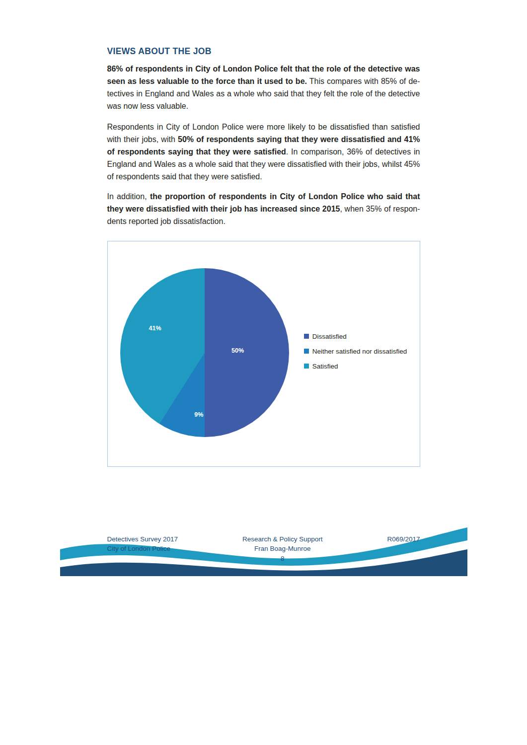Views about the job
86% of respondents in City of London Police felt that the role of the detective was seen as less valuable to the force than it used to be. This compares with 85% of detectives in England and Wales as a whole who said that they felt the role of the detective was now less valuable.
Respondents in City of London Police were more likely to be dissatisfied than satisfied with their jobs, with 50% of respondents saying that they were dissatisfied and 41% of respondents saying that they were satisfied. In comparison, 36% of detectives in England and Wales as a whole said that they were dissatisfied with their jobs, whilst 45% of respondents said that they were satisfied.
In addition, the proportion of respondents in City of London Police who said that they were dissatisfied with their job has increased since 2015, when 35% of respondents reported job dissatisfaction.
50% 9% 41%
Dissatisfied
Neither satisfied nor dissatisfied
Satisfied
Detectives Survey 2017
City of London Police
Research & Policy Support
Fran Boag-Munroe
8
R069/2017